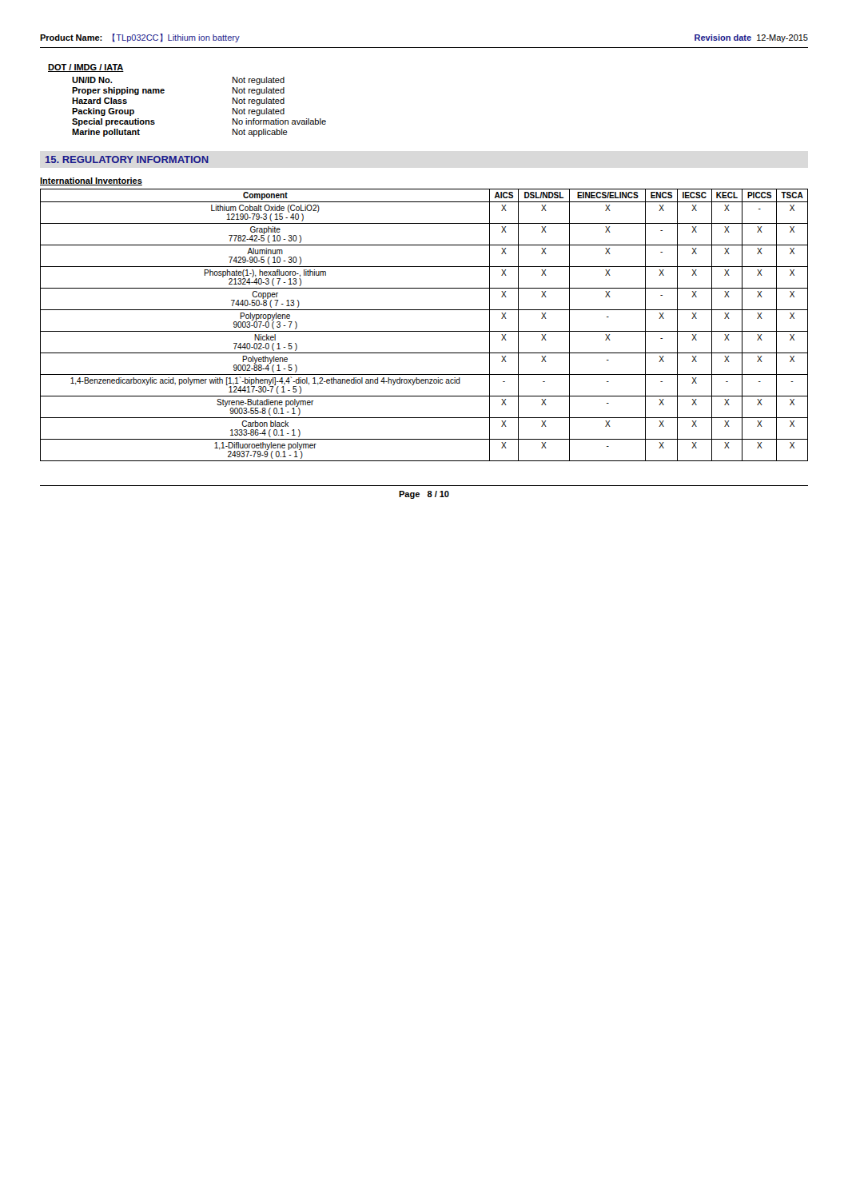Product Name: 【TLp032CC】Lithium ion battery
Revision date 12-May-2015
DOT / IMDG / IATA
UN/ID No.
Not regulated
Proper shipping name
Not regulated
Hazard Class
Not regulated
Packing Group
Not regulated
Special precautions
No information available
Marine pollutant
Not applicable
15. REGULATORY INFORMATION
International Inventories
| Component | AICS | DSL/NDSL | EINECS/ELINCS | ENCS | IECSC | KECL | PICCS | TSCA |
| --- | --- | --- | --- | --- | --- | --- | --- | --- |
| Lithium Cobalt Oxide (CoLiO2) 12190-79-3 ( 15 - 40 ) | X | X | X | X | X | X | - | X |
| Graphite 7782-42-5 ( 10 - 30 ) | X | X | X | - | X | X | X | X |
| Aluminum 7429-90-5 ( 10 - 30 ) | X | X | X | - | X | X | X | X |
| Phosphate(1-), hexafluoro-, lithium 21324-40-3 ( 7 - 13 ) | X | X | X | X | X | X | X | X |
| Copper 7440-50-8 ( 7 - 13 ) | X | X | X | - | X | X | X | X |
| Polypropylene 9003-07-0 ( 3 - 7 ) | X | X | - | X | X | X | X | X |
| Nickel 7440-02-0 ( 1 - 5 ) | X | X | X | - | X | X | X | X |
| Polyethylene 9002-88-4 ( 1 - 5 ) | X | X | - | X | X | X | X | X |
| 1,4-Benzenedicarboxylic acid, polymer with [1,1`-biphenyl]-4,4`-diol, 1,2-ethanediol and 4-hydroxybenzoic acid 124417-30-7 ( 1 - 5 ) | - | - | - | - | X | - | - | - |
| Styrene-Butadiene polymer 9003-55-8 ( 0.1 - 1 ) | X | X | - | X | X | X | X | X |
| Carbon black 1333-86-4 ( 0.1 - 1 ) | X | X | X | X | X | X | X | X |
| 1,1-Difluoroethylene polymer 24937-79-9 ( 0.1 - 1 ) | X | X | - | X | X | X | X | X |
Page 8 / 10